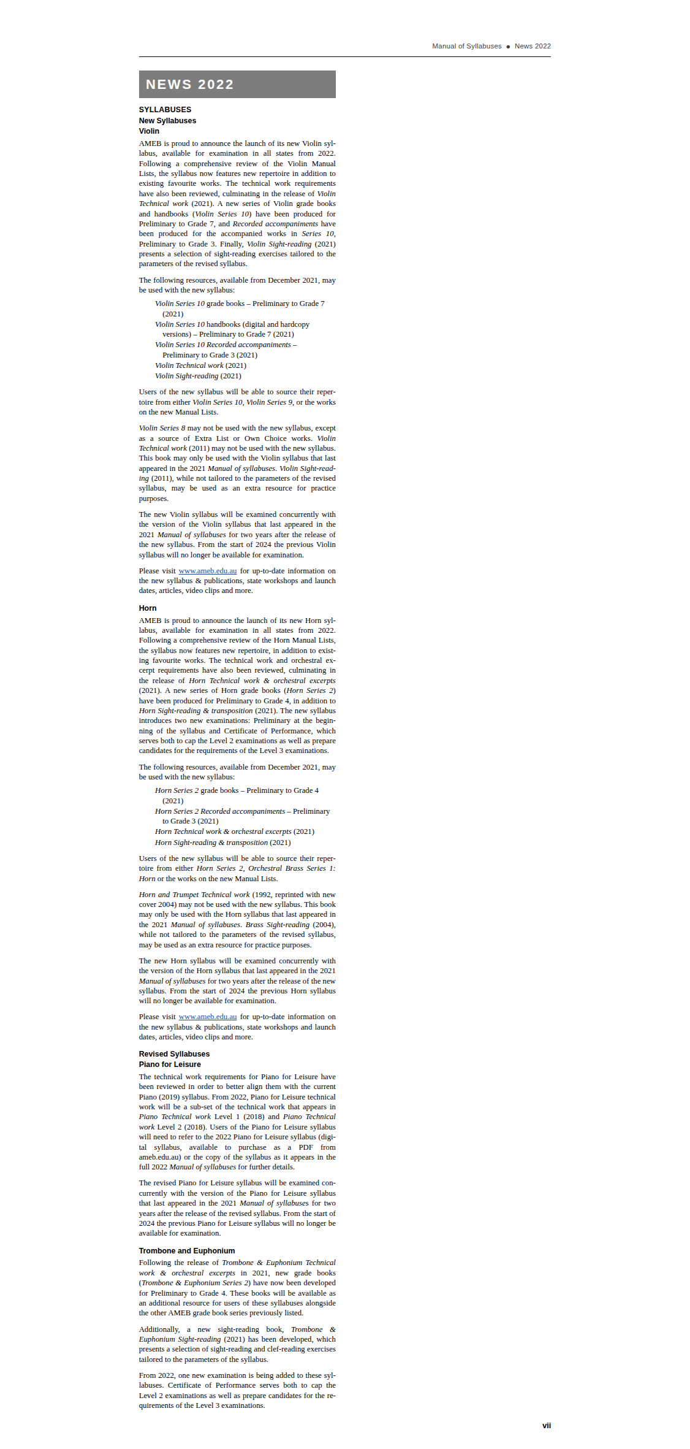Manual of Syllabuses ● News 2022
NEWS 2022
SYLLABUSES
New Syllabuses
Violin
AMEB is proud to announce the launch of its new Violin syllabus, available for examination in all states from 2022. Following a comprehensive review of the Violin Manual Lists, the syllabus now features new repertoire in addition to existing favourite works. The technical work requirements have also been reviewed, culminating in the release of Violin Technical work (2021). A new series of Violin grade books and handbooks (Violin Series 10) have been produced for Preliminary to Grade 7, and Recorded accompaniments have been produced for the accompanied works in Series 10, Preliminary to Grade 3. Finally, Violin Sight-reading (2021) presents a selection of sight-reading exercises tailored to the parameters of the revised syllabus.
The following resources, available from December 2021, may be used with the new syllabus:
Violin Series 10 grade books – Preliminary to Grade 7 (2021)
Violin Series 10 handbooks (digital and hardcopy versions) – Preliminary to Grade 7 (2021)
Violin Series 10 Recorded accompaniments – Preliminary to Grade 3 (2021)
Violin Technical work (2021)
Violin Sight-reading (2021)
Users of the new syllabus will be able to source their repertoire from either Violin Series 10, Violin Series 9, or the works on the new Manual Lists.
Violin Series 8 may not be used with the new syllabus, except as a source of Extra List or Own Choice works. Violin Technical work (2011) may not be used with the new syllabus. This book may only be used with the Violin syllabus that last appeared in the 2021 Manual of syllabuses. Violin Sight-reading (2011), while not tailored to the parameters of the revised syllabus, may be used as an extra resource for practice purposes.
The new Violin syllabus will be examined concurrently with the version of the Violin syllabus that last appeared in the 2021 Manual of syllabuses for two years after the release of the new syllabus. From the start of 2024 the previous Violin syllabus will no longer be available for examination.
Please visit www.ameb.edu.au for up-to-date information on the new syllabus & publications, state workshops and launch dates, articles, video clips and more.
Horn
AMEB is proud to announce the launch of its new Horn syllabus, available for examination in all states from 2022. Following a comprehensive review of the Horn Manual Lists, the syllabus now features new repertoire, in addition to existing favourite works. The technical work and orchestral excerpt requirements have also been reviewed, culminating in the release of Horn Technical work & orchestral excerpts (2021). A new series of Horn grade books (Horn Series 2) have been produced for Preliminary to Grade 4, in addition to Horn Sight-reading & transposition (2021). The new syllabus introduces two new examinations: Preliminary at the beginning of the syllabus and Certificate of Performance, which serves both to cap the Level 2 examinations as well as prepare candidates for the requirements of the Level 3 examinations.
The following resources, available from December 2021, may be used with the new syllabus:
Horn Series 2 grade books – Preliminary to Grade 4 (2021)
Horn Series 2 Recorded accompaniments – Preliminary to Grade 3 (2021)
Horn Technical work & orchestral excerpts (2021)
Horn Sight-reading & transposition (2021)
Users of the new syllabus will be able to source their repertoire from either Horn Series 2, Orchestral Brass Series 1: Horn or the works on the new Manual Lists.
Horn and Trumpet Technical work (1992, reprinted with new cover 2004) may not be used with the new syllabus. This book may only be used with the Horn syllabus that last appeared in the 2021 Manual of syllabuses. Brass Sight-reading (2004), while not tailored to the parameters of the revised syllabus, may be used as an extra resource for practice purposes.
The new Horn syllabus will be examined concurrently with the version of the Horn syllabus that last appeared in the 2021 Manual of syllabuses for two years after the release of the new syllabus. From the start of 2024 the previous Horn syllabus will no longer be available for examination.
Please visit www.ameb.edu.au for up-to-date information on the new syllabus & publications, state workshops and launch dates, articles, video clips and more.
Revised Syllabuses
Piano for Leisure
The technical work requirements for Piano for Leisure have been reviewed in order to better align them with the current Piano (2019) syllabus. From 2022, Piano for Leisure technical work will be a sub-set of the technical work that appears in Piano Technical work Level 1 (2018) and Piano Technical work Level 2 (2018). Users of the Piano for Leisure syllabus will need to refer to the 2022 Piano for Leisure syllabus (digital syllabus, available to purchase as a PDF from ameb.edu.au) or the copy of the syllabus as it appears in the full 2022 Manual of syllabuses for further details.
The revised Piano for Leisure syllabus will be examined concurrently with the version of the Piano for Leisure syllabus that last appeared in the 2021 Manual of syllabuses for two years after the release of the revised syllabus. From the start of 2024 the previous Piano for Leisure syllabus will no longer be available for examination.
Trombone and Euphonium
Following the release of Trombone & Euphonium Technical work & orchestral excerpts in 2021, new grade books (Trombone & Euphonium Series 2) have now been developed for Preliminary to Grade 4. These books will be available as an additional resource for users of these syllabuses alongside the other AMEB grade book series previously listed.
Additionally, a new sight-reading book, Trombone & Euphonium Sight-reading (2021) has been developed, which presents a selection of sight-reading and clef-reading exercises tailored to the parameters of the syllabus.
From 2022, one new examination is being added to these syllabuses. Certificate of Performance serves both to cap the Level 2 examinations as well as prepare candidates for the requirements of the Level 3 examinations.
vii